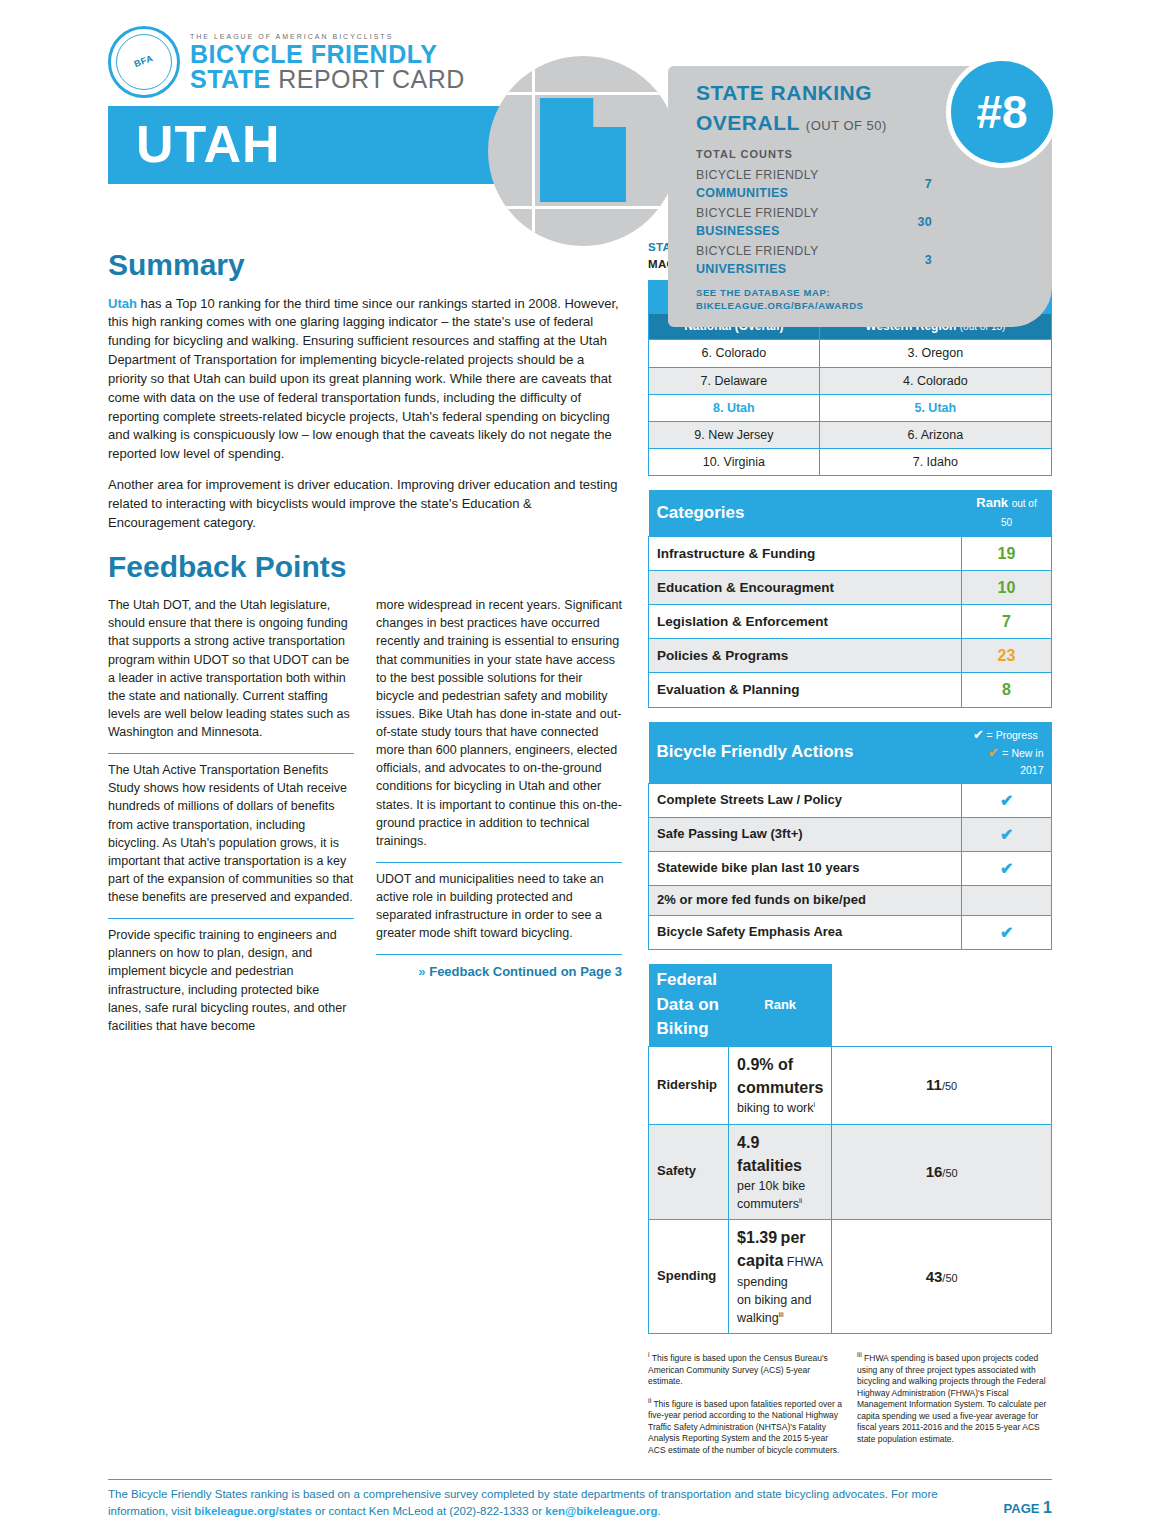BFA
THE LEAGUE OF AMERICAN BICYCLISTS BICYCLE FRIENDLY STATE REPORT CARD
UTAH
STATE RANKING
OVERALL (OUT OF 50)
TOTAL COUNTS
| BICYCLE FRIENDLY COMMUNITIES | 7 |
| BICYCLE FRIENDLY BUSINESSES | 30 |
| BICYCLE FRIENDLY UNIVERSITIES | 3 |
SEE THE DATABASE MAP: BIKELEAGUE.ORG/BFA/AWARDS
#8
Summary
Utah has a Top 10 ranking for the third time since our rankings started in 2008. However, this high ranking comes with one glaring lagging indicator – the state's use of federal funding for bicycling and walking. Ensuring sufficient resources and staffing at the Utah Department of Transportation for implementing bicycle-related projects should be a priority so that Utah can build upon its great planning work. While there are caveats that come with data on the use of federal transportation funds, including the difficulty of reporting complete streets-related bicycle projects, Utah's federal spending on bicycling and walking is conspicuously low – low enough that the caveats likely do not negate the reported low level of spending.
Another area for improvement is driver education. Improving driver education and testing related to interacting with bicyclists would improve the state's Education & Encouragement category.
Feedback Points
The Utah DOT, and the Utah legislature, should ensure that there is ongoing funding that supports a strong active transportation program within UDOT so that UDOT can be a leader in active transportation both within the state and nationally. Current staffing levels are well below leading states such as Washington and Minnesota.
The Utah Active Transportation Benefits Study shows how residents of Utah receive hundreds of millions of dollars of benefits from active transportation, including bicycling. As Utah's population grows, it is important that active transportation is a key part of the expansion of communities so that these benefits are preserved and expanded.
Provide specific training to engineers and planners on how to plan, design, and implement bicycle and pedestrian infrastructure, including protected bike lanes, safe rural bicycling routes, and other facilities that have become
more widespread in recent years. Significant changes in best practices have occurred recently and training is essential to ensuring that communities in your state have access to the best possible solutions for their bicycle and pedestrian safety and mobility issues. Bike Utah has done in-state and out-of-state study tours that have connected more than 600 planners, engineers, elected officials, and advocates to on-the-ground conditions for bicycling in Utah and other states. It is important to continue this on-the-ground practice in addition to technical trainings.
UDOT and municipalities need to take an active role in building protected and separated infrastructure in order to see a greater mode shift toward bicycling.
» Feedback Continued on Page 3
STATE ADVOCACY GROUPS: BIKE UTAH & CYCLING UTAH MAGAZINE
Comparison States
| National (Overall) | Western Region (out of 13) |
| --- | --- |
| 6. Colorado | 3. Oregon |
| 7. Delaware | 4. Colorado |
| 8. Utah | 5. Utah |
| 9. New Jersey | 6. Arizona |
| 10. Virginia | 7. Idaho |
| Categories | Rank out of 50 |
| --- | --- |
| Infrastructure & Funding | 19 |
| Education & Encouragment | 10 |
| Legislation & Enforcement | 7 |
| Policies & Programs | 23 |
| Evaluation & Planning | 8 |
| Bicycle Friendly Actions | ✔ = Progress ✔ = New in 2017 |
| --- | --- |
| Complete Streets Law / Policy | ✔ |
| Safe Passing Law (3ft+) | ✔ |
| Statewide bike plan last 10 years | ✔ |
| 2% or more fed funds on bike/ped | |
| Bicycle Safety Emphasis Area | ✔ |
| Federal Data on Biking | Rank |
| --- | --- |
| Ridership | 0.9% of commuters biking to work i | 11 /50 |
| Safety | 4.9 fatalities per 10k bike commuters ii | 16 /50 |
| Spending | $1.39 per capita FHWA spending on biking and walking iii | 43 /50 |
i This figure is based upon the Census Bureau's American Community Survey (ACS) 5-year estimate.
ii This figure is based upon fatalities reported over a five-year period according to the National Highway Traffic Safety Administration (NHTSA)'s Fatality Analysis Reporting System and the 2015 5-year ACS estimate of the number of bicycle commuters.
iii FHWA spending is based upon projects coded using any of three project types associated with bicycling and walking projects through the Federal Highway Administration (FHWA)'s Fiscal Management Information System. To calculate per capita spending we used a five-year average for fiscal years 2011-2016 and the 2015 5-year ACS state population estimate.
The Bicycle Friendly States ranking is based on a comprehensive survey completed by state departments of transportation and state bicycling advocates. For more information, visit bikeleague.org/states or contact Ken McLeod at (202)-822-1333 or ken@bikeleague.org.
PAGE 1